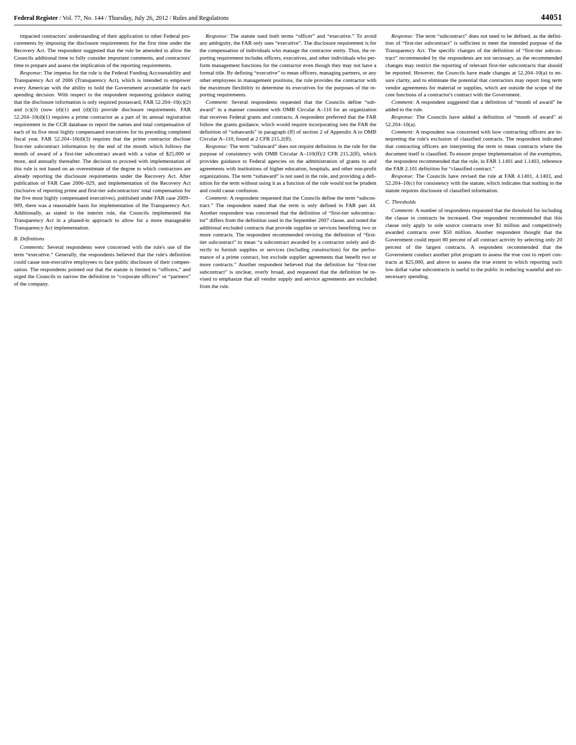Federal Register / Vol. 77, No. 144 / Thursday, July 26, 2012 / Rules and Regulations
44051
impacted contractors' understanding of their application to other Federal procurements by imposing the disclosure requirements for the first time under the Recovery Act. The respondent suggested that the rule be amended to allow the Councils additional time to fully consider important comments, and contractors' time to prepare and assess the implication of the reporting requirements.
Response: The impetus for the rule is the Federal Funding Accountability and Transparency Act of 2006 (Transparency Act), which is intended to empower every American with the ability to hold the Government accountable for each spending decision. With respect to the respondent requesting guidance stating that the disclosure information is only required postaward, FAR 52.204–10(c)(2) and (c)(3) (now (d)(1) and (d)(3)) provide disclosure requirements. FAR 52.204–10(d)(1) requires a prime contractor as a part of its annual registration requirement in the CCR database to report the names and total compensation of each of its five most highly compensated executives for its preceding completed fiscal year. FAR 52.204–10(d)(3) requires that the prime contractor disclose first-tier subcontract information by the end of the month which follows the month of award of a first-tier subcontract award with a value of $25,000 or more, and annually thereafter. The decision to proceed with implementation of this rule is not based on an overestimate of the degree to which contractors are already reporting the disclosure requirements under the Recovery Act. After publication of FAR Case 2006–029, and implementation of the Recovery Act (inclusive of reporting prime and first-tier subcontractors' total compensation for the five most highly compensated executives), published under FAR case 2009–009, there was a reasonable basis for implementation of the Transparency Act. Additionally, as stated in the interim rule, the Councils implemented the Transparency Act in a phased-in approach to allow for a more manageable Transparency Act implementation.
B. Definitions
Comments: Several respondents were concerned with the rule's use of the term “executive.” Generally, the respondents believed that the rule's definition could cause non-executive employees to face public disclosure of their compensation. The respondents pointed out that the statute is limited to “officers,” and urged the Councils to narrow the definition to “corporate officers” or “partners” of the company.
Response: The statute used both terms “officer” and “executive.” To avoid any ambiguity, the FAR only uses “executive”. The disclosure requirement is for the compensation of individuals who manage the contractor entity. Thus, the reporting requirement includes officers, executives, and other individuals who perform management functions for the contractor even though they may not have a formal title. By defining “executive” to mean officers, managing partners, or any other employees in management positions, the rule provides the contractor with the maximum flexibility to determine its executives for the purposes of the reporting requirements.
Comment: Several respondents requested that the Councils define “subaward” in a manner consistent with OMB Circular A–110 for an organization that receives Federal grants and contracts. A respondent preferred that the FAR follow the grants guidance, which would require incorporating into the FAR the definition of “subawards” in paragraph (ff) of section 2 of Appendix A to OMB Circular A–110, found at 2 CFR 215.2(ff).
Response: The term “subaward” does not require definition in the rule for the purpose of consistency with OMB Circular A–110(ff)/2 CFR 215.2(ff), which provides guidance to Federal agencies on the administration of grants to and agreements with institutions of higher education, hospitals, and other non-profit organizations. The term “subaward” is not used in the rule, and providing a definition for the term without using it as a function of the rule would not be prudent and could cause confusion.
Comment: A respondent requested that the Councils define the term “subcontract.” The respondent stated that the term is only defined in FAR part 44. Another respondent was concerned that the definition of “first-tier subcontractor” differs from the definition used in the September 2007 clause, and noted the additional excluded contracts that provide supplies or services benefiting two or more contracts. The respondent recommended revising the definition of “first-tier subcontract” to mean “a subcontract awarded by a contractor solely and directly to furnish supplies or services (including construction) for the performance of a prime contract, but exclude supplier agreements that benefit two or more contracts.” Another respondent believed that the definition for “first-tier subcontract” is unclear, overly broad, and requested that the definition be revised to emphasize that all vendor supply and service agreements are excluded from the rule.
Response: The term “subcontract” does not need to be defined, as the definition of “first-tier subcontract” is sufficient to meet the intended purpose of the Transparency Act. The specific changes of the definition of “first-tier subcontract” recommended by the respondents are not necessary, as the recommended changes may restrict the reporting of relevant first-tier subcontracts that should be reported. However, the Councils have made changes at 52.204–10(a) to ensure clarity, and to eliminate the potential that contractors may report long term vendor agreements for material or supplies, which are outside the scope of the core functions of a contractor's contract with the Government.
Comment: A respondent suggested that a definition of “month of award” be added to the rule.
Response: The Councils have added a definition of “month of award” at 52.204–10(a).
Comment: A respondent was concerned with how contracting officers are interpreting the rule's exclusion of classified contracts. The respondent indicated that contracting officers are interpreting the term to mean contracts where the document itself is classified. To ensure proper implementation of the exemption, the respondent recommended that the rule, in FAR 1.1401 and 1.1403, reference the FAR 2.101 definition for “classified contract.”
Response: The Councils have revised the rule at FAR 4.1401, 4.1403, and 52.204–10(c) for consistency with the statute, which indicates that nothing in the statute requires disclosure of classified information.
C. Thresholds
Comment: A number of respondents requested that the threshold for including the clause in contracts be increased. One respondent recommended that this clause only apply to sole source contracts over $1 million and competitively awarded contracts over $50 million. Another respondent thought that the Government could report 80 percent of all contract activity by selecting only 20 percent of the largest contracts. A respondent recommended that the Government conduct another pilot program to assess the true cost to report contracts at $25,000, and above to assess the true extent to which reporting such low dollar value subcontracts is useful to the public in reducing wasteful and unnecessary spending.